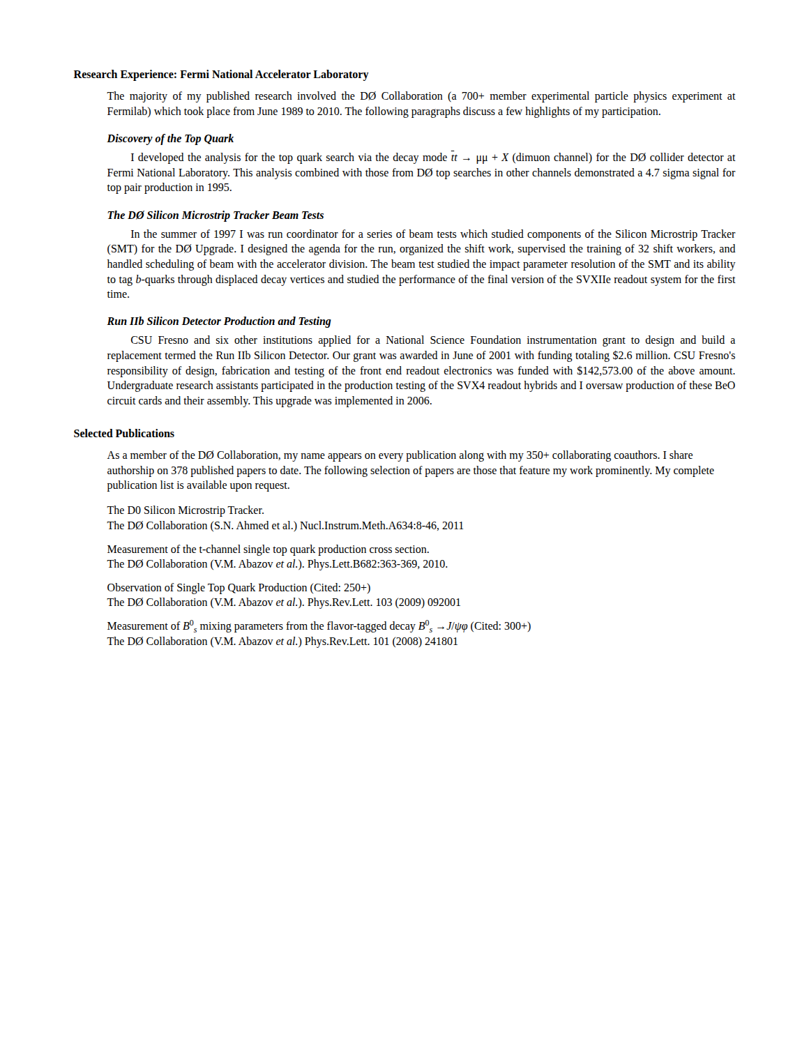Research Experience: Fermi National Accelerator Laboratory
The majority of my published research involved the DØ Collaboration (a 700+ member experimental particle physics experiment at Fermilab) which took place from June 1989 to 2010. The following paragraphs discuss a few highlights of my participation.
Discovery of the Top Quark
I developed the analysis for the top quark search via the decay mode tt → μμ + X (dimuon channel) for the DØ collider detector at Fermi National Laboratory. This analysis combined with those from DØ top searches in other channels demonstrated a 4.7 sigma signal for top pair production in 1995.
The DØ Silicon Microstrip Tracker Beam Tests
In the summer of 1997 I was run coordinator for a series of beam tests which studied components of the Silicon Microstrip Tracker (SMT) for the DØ Upgrade. I designed the agenda for the run, organized the shift work, supervised the training of 32 shift workers, and handled scheduling of beam with the accelerator division. The beam test studied the impact parameter resolution of the SMT and its ability to tag b-quarks through displaced decay vertices and studied the performance of the final version of the SVXIIe readout system for the first time.
Run IIb Silicon Detector Production and Testing
CSU Fresno and six other institutions applied for a National Science Foundation instrumentation grant to design and build a replacement termed the Run IIb Silicon Detector. Our grant was awarded in June of 2001 with funding totaling $2.6 million. CSU Fresno's responsibility of design, fabrication and testing of the front end readout electronics was funded with $142,573.00 of the above amount. Undergraduate research assistants participated in the production testing of the SVX4 readout hybrids and I oversaw production of these BeO circuit cards and their assembly. This upgrade was implemented in 2006.
Selected Publications
As a member of the DØ Collaboration, my name appears on every publication along with my 350+ collaborating coauthors. I share authorship on 378 published papers to date. The following selection of papers are those that feature my work prominently. My complete publication list is available upon request.
The D0 Silicon Microstrip Tracker.
The DØ Collaboration (S.N. Ahmed et al.) Nucl.Instrum.Meth.A634:8-46, 2011
Measurement of the t-channel single top quark production cross section.
The DØ Collaboration (V.M. Abazov et al.). Phys.Lett.B682:363-369, 2010.
Observation of Single Top Quark Production (Cited: 250+)
The DØ Collaboration (V.M. Abazov et al.). Phys.Rev.Lett. 103 (2009) 092001
Measurement of B0s mixing parameters from the flavor-tagged decay B0s →J/ψφ (Cited: 300+)
The DØ Collaboration (V.M. Abazov et al.) Phys.Rev.Lett. 101 (2008) 241801